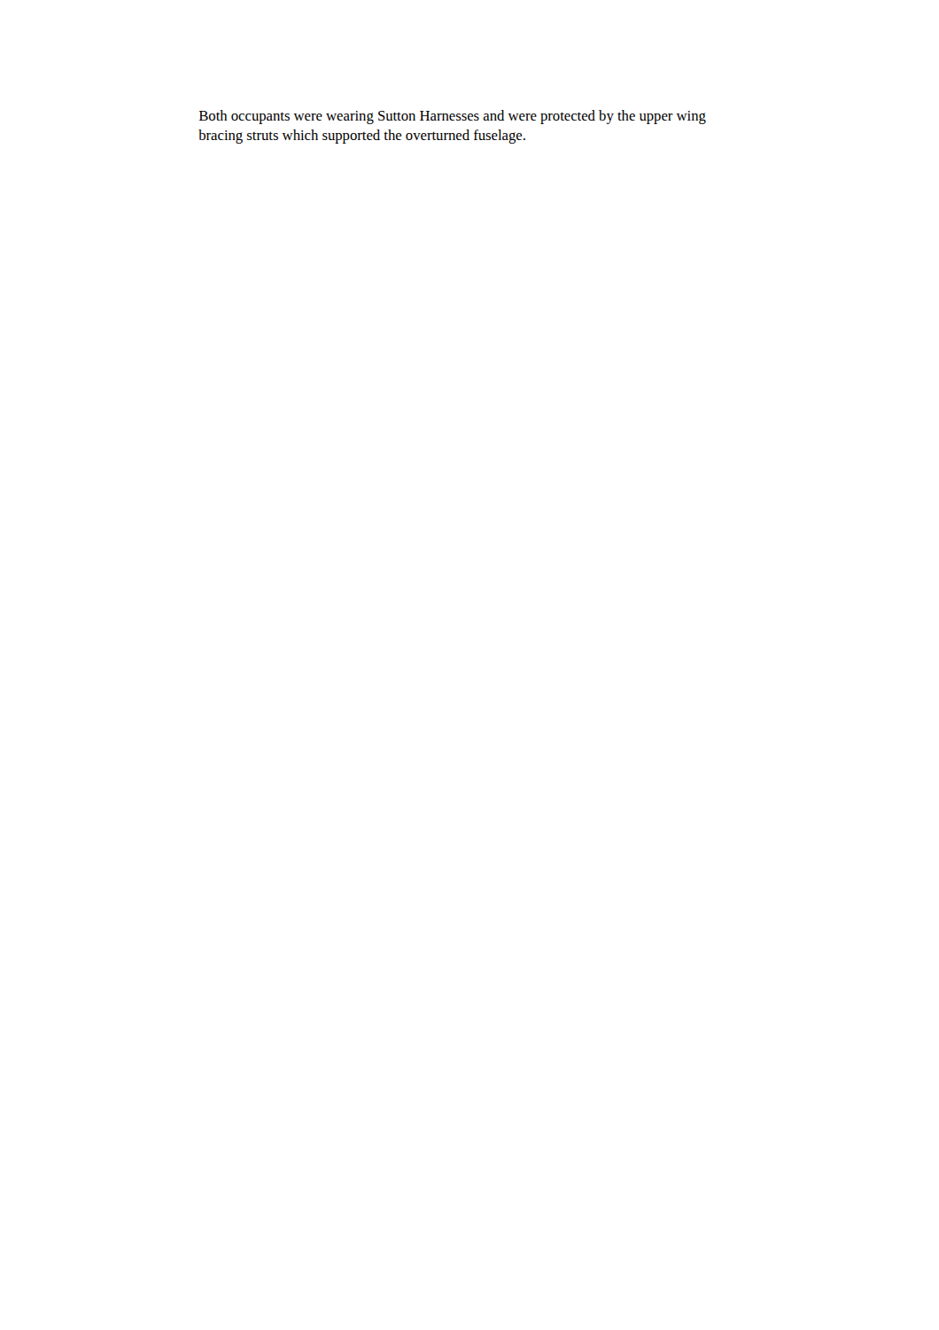Both occupants were wearing Sutton Harnesses and were protected by the upper wing bracing struts which supported the overturned fuselage.